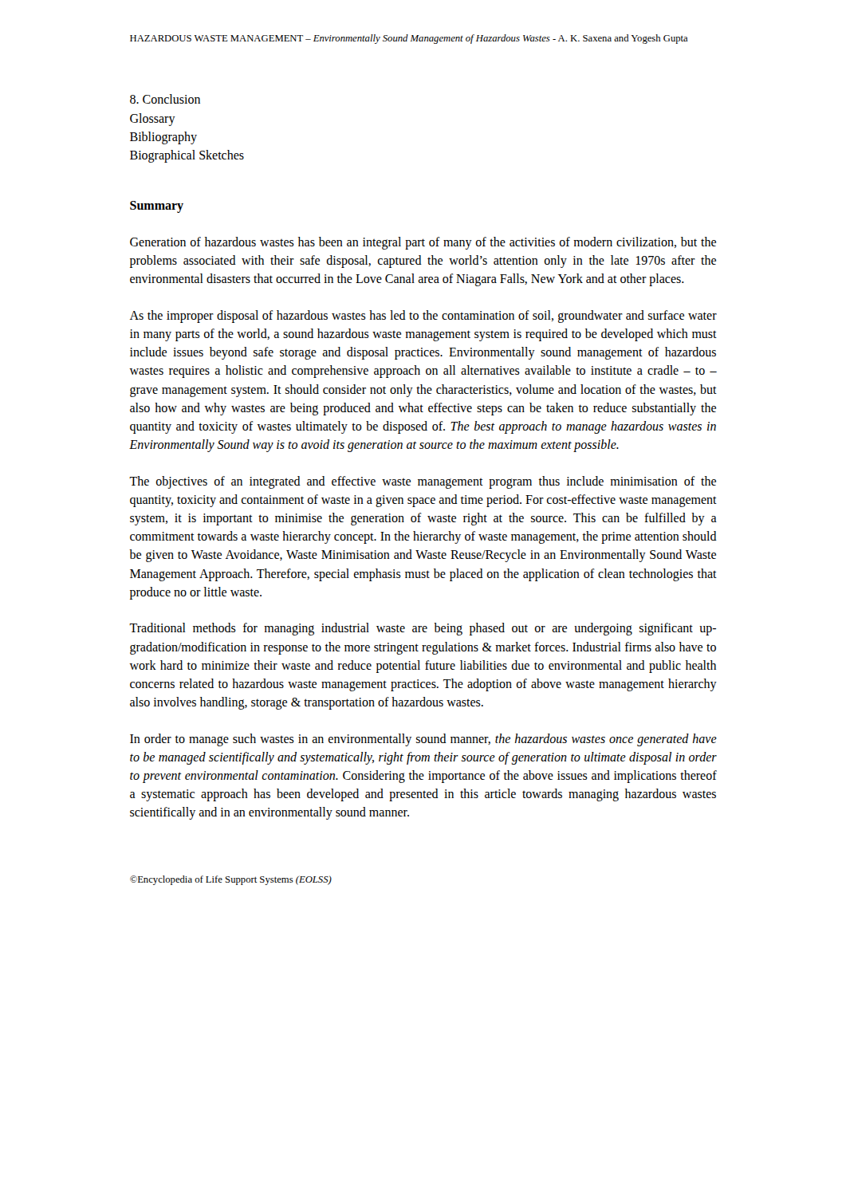HAZARDOUS WASTE MANAGEMENT – Environmentally Sound Management of Hazardous Wastes - A. K. Saxena and Yogesh Gupta
8. Conclusion
Glossary
Bibliography
Biographical Sketches
Summary
Generation of hazardous wastes has been an integral part of many of the activities of modern civilization, but the problems associated with their safe disposal, captured the world’s attention only in the late 1970s after the environmental disasters that occurred in the Love Canal area of Niagara Falls, New York and at other places.
As the improper disposal of hazardous wastes has led to the contamination of soil, groundwater and surface water in many parts of the world, a sound hazardous waste management system is required to be developed which must include issues beyond safe storage and disposal practices. Environmentally sound management of hazardous wastes requires a holistic and comprehensive approach on all alternatives available to institute a cradle – to – grave management system. It should consider not only the characteristics, volume and location of the wastes, but also how and why wastes are being produced and what effective steps can be taken to reduce substantially the quantity and toxicity of wastes ultimately to be disposed of. The best approach to manage hazardous wastes in Environmentally Sound way is to avoid its generation at source to the maximum extent possible.
The objectives of an integrated and effective waste management program thus include minimisation of the quantity, toxicity and containment of waste in a given space and time period. For cost-effective waste management system, it is important to minimise the generation of waste right at the source. This can be fulfilled by a commitment towards a waste hierarchy concept. In the hierarchy of waste management, the prime attention should be given to Waste Avoidance, Waste Minimisation and Waste Reuse/Recycle in an Environmentally Sound Waste Management Approach. Therefore, special emphasis must be placed on the application of clean technologies that produce no or little waste.
Traditional methods for managing industrial waste are being phased out or are undergoing significant up-gradation/modification in response to the more stringent regulations & market forces. Industrial firms also have to work hard to minimize their waste and reduce potential future liabilities due to environmental and public health concerns related to hazardous waste management practices. The adoption of above waste management hierarchy also involves handling, storage & transportation of hazardous wastes.
In order to manage such wastes in an environmentally sound manner, the hazardous wastes once generated have to be managed scientifically and systematically, right from their source of generation to ultimate disposal in order to prevent environmental contamination. Considering the importance of the above issues and implications thereof a systematic approach has been developed and presented in this article towards managing hazardous wastes scientifically and in an environmentally sound manner.
©Encyclopedia of Life Support Systems (EOLSS)